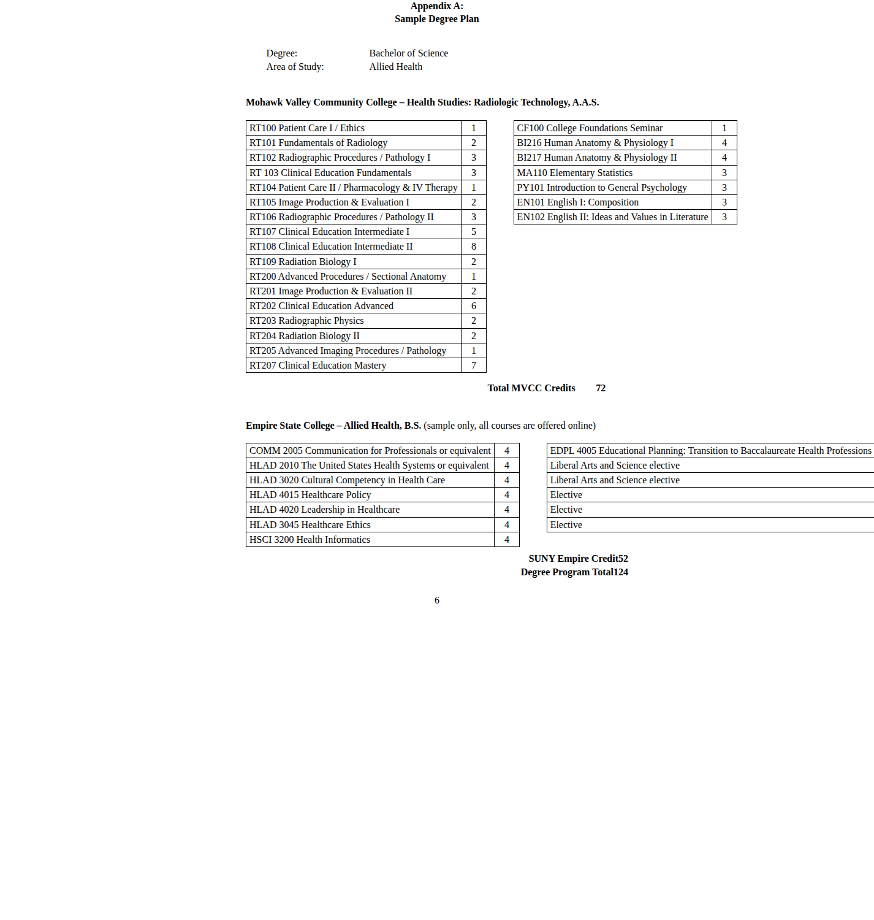Appendix A:
Sample Degree Plan
| Degree: | Bachelor of Science |
| Area of Study: | Allied Health |
Mohawk Valley Community College – Health Studies: Radiologic Technology, A.A.S.
| RT100 Patient Care I / Ethics | 1 |
| RT101 Fundamentals of Radiology | 2 |
| RT102 Radiographic Procedures / Pathology I | 3 |
| RT 103 Clinical Education Fundamentals | 3 |
| RT104 Patient Care II / Pharmacology & IV Therapy | 1 |
| RT105 Image Production & Evaluation I | 2 |
| RT106 Radiographic Procedures / Pathology II | 3 |
| RT107 Clinical Education Intermediate I | 5 |
| RT108 Clinical Education Intermediate II | 8 |
| RT109 Radiation Biology I | 2 |
| RT200 Advanced Procedures / Sectional Anatomy | 1 |
| RT201 Image Production & Evaluation II | 2 |
| RT202 Clinical Education Advanced | 6 |
| RT203 Radiographic Physics | 2 |
| RT204 Radiation Biology II | 2 |
| RT205 Advanced Imaging Procedures / Pathology | 1 |
| RT207 Clinical Education Mastery | 7 |
| CF100 College Foundations Seminar | 1 |
| BI216 Human Anatomy & Physiology I | 4 |
| BI217 Human Anatomy & Physiology II | 4 |
| MA110 Elementary Statistics | 3 |
| PY101 Introduction to General Psychology | 3 |
| EN101 English I: Composition | 3 |
| EN102 English II: Ideas and Values in Literature | 3 |
Total MVCC Credits72
Empire State College – Allied Health, B.S. (sample only, all courses are offered online)
| COMM 2005 Communication for Professionals or equivalent | 4 |
| HLAD 2010 The United States Health Systems or equivalent | 4 |
| HLAD 3020 Cultural Competency in Health Care | 4 |
| HLAD 4015 Healthcare Policy | 4 |
| HLAD 4020 Leadership in Healthcare | 4 |
| HLAD 3045 Healthcare Ethics | 4 |
| HSCI 3200 Health Informatics | 4 |
| EDPL 4005 Educational Planning: Transition to Baccalaureate Health Professions | 4 |
| Liberal Arts and Science elective | 4 |
| Liberal Arts and Science elective | 4 |
| Elective | 4 |
| Elective | 4 |
| Elective | 4 |
SUNY Empire Credit52
Degree Program Total124
6